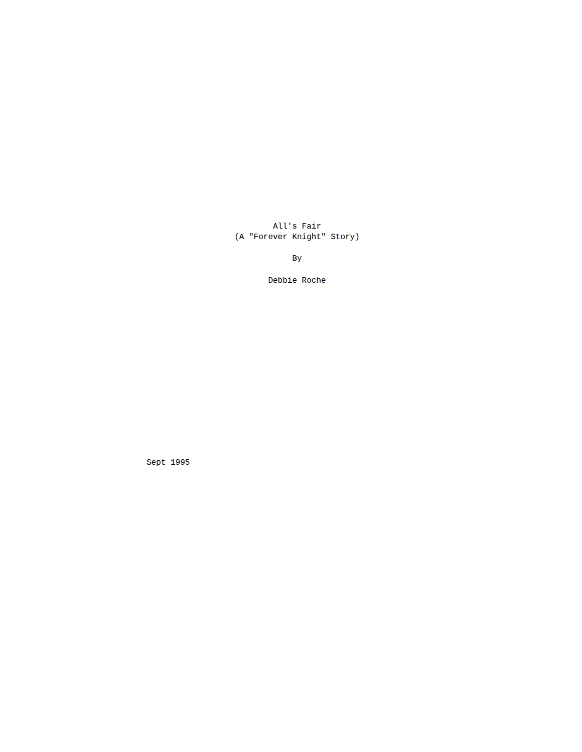All's Fair
(A "Forever Knight" Story)
By
Debbie Roche
Sept 1995